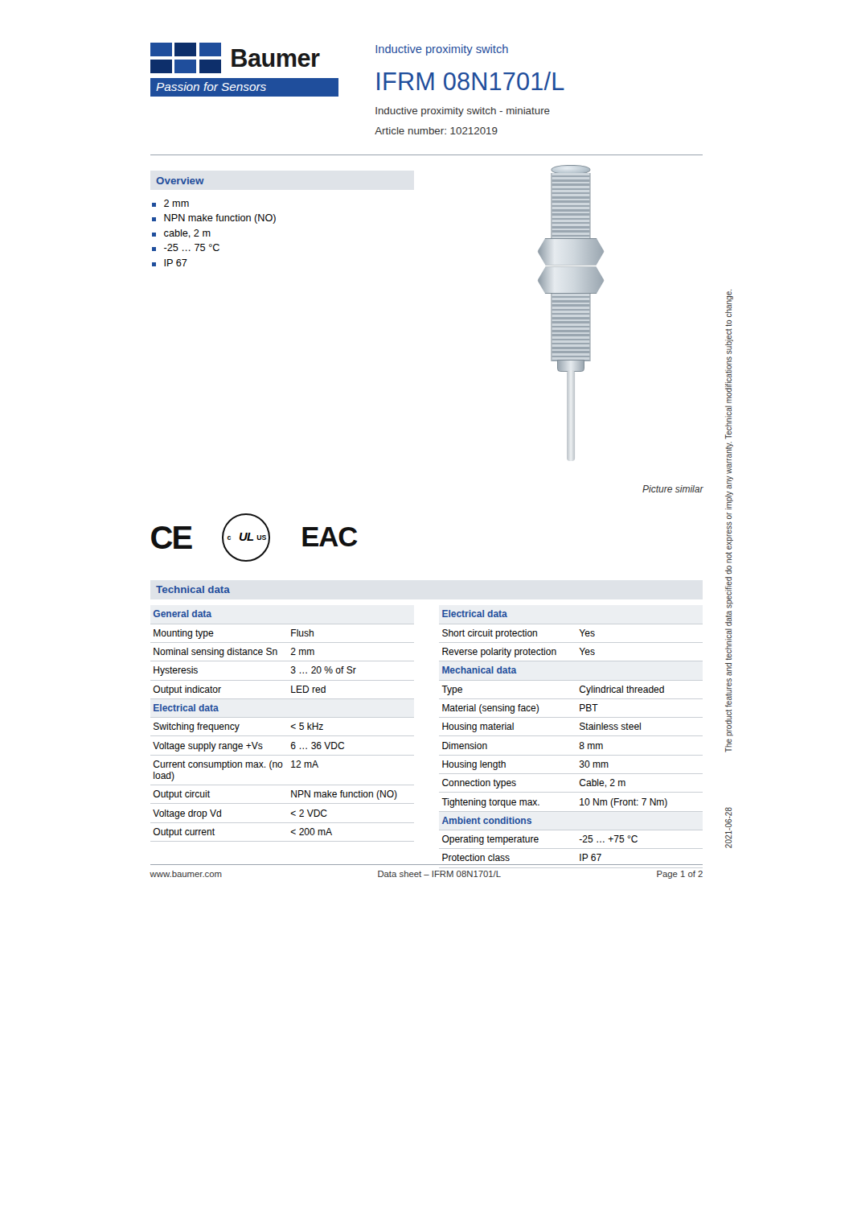Baumer
Passion for Sensors
Inductive proximity switch
IFRM 08N1701/L
Inductive proximity switch - miniature
Article number: 10212019
Overview
2 mm
NPN make function (NO)
cable, 2 m
-25 … 75 °C
IP 67
Picture similar
CE c UL US EAC
Technical data
| General data |
| Mounting type | Flush |
| Nominal sensing distance Sn | 2 mm |
| Hysteresis | 3 … 20 % of Sr |
| Output indicator | LED red |
| Electrical data |
| Switching frequency | < 5 kHz |
| Voltage supply range +Vs | 6 … 36 VDC |
| Current consumption max. (no load) | 12 mA |
| Output circuit | NPN make function (NO) |
| Voltage drop Vd | < 2 VDC |
| Output current | < 200 mA |
| Electrical data |
| Short circuit protection | Yes |
| Reverse polarity protection | Yes |
| Mechanical data |
| Type | Cylindrical threaded |
| Material (sensing face) | PBT |
| Housing material | Stainless steel |
| Dimension | 8 mm |
| Housing length | 30 mm |
| Connection types | Cable, 2 m |
| Tightening torque max. | 10 Nm (Front: 7 Nm) |
| Ambient conditions |
| Operating temperature | -25 … +75 °C |
| Protection class | IP 67 |
The product features and technical data specified do not express or imply any warranty. Technical modifications subject to change.
2021-06-28
www.baumer.com Data sheet – IFRM 08N1701/L Page 1 of 2